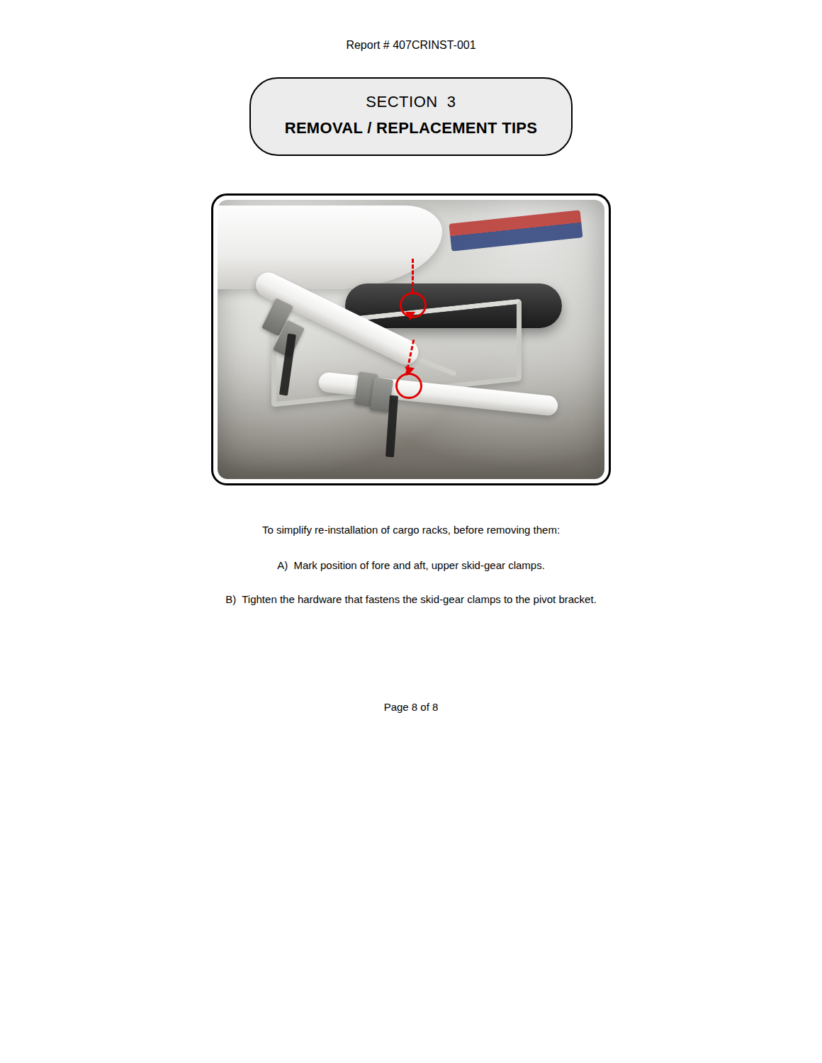Report # 407CRINST-001
SECTION 3
REMOVAL / REPLACEMENT TIPS
To simplify re-installation of cargo racks, before removing them:
A) Mark position of fore and aft, upper skid-gear clamps.
B) Tighten the hardware that fastens the skid-gear clamps to the pivot bracket.
Page 8 of 8